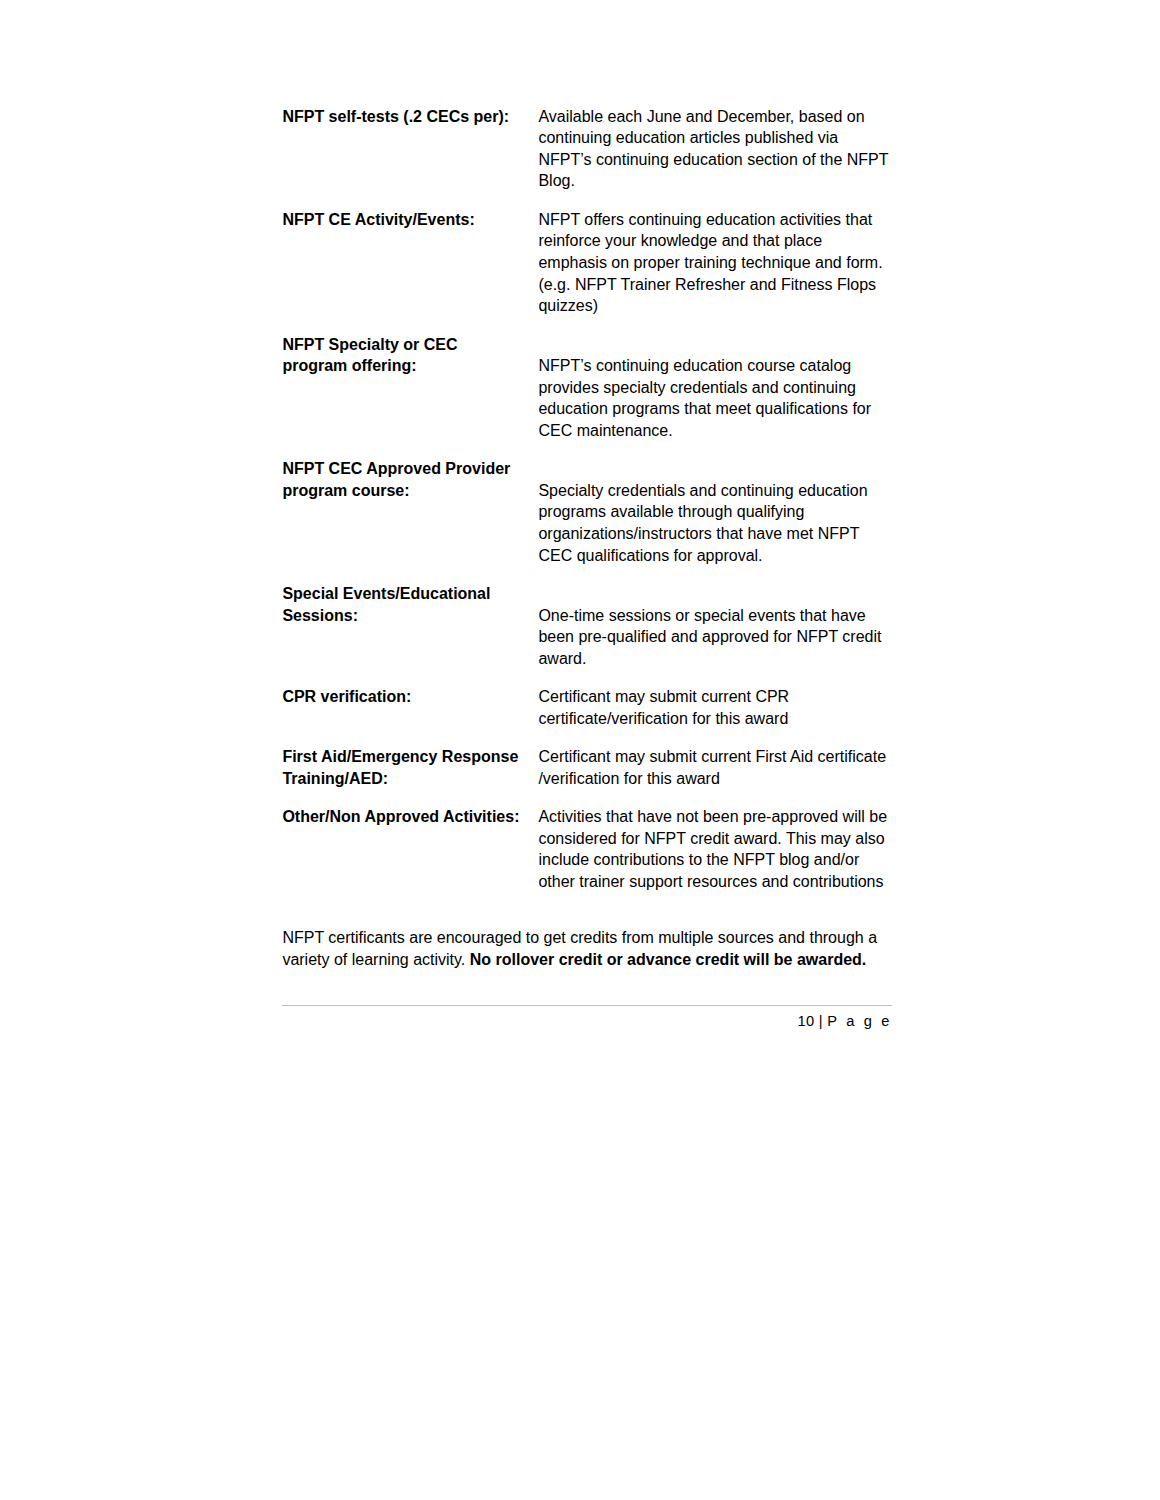| NFPT self-tests (.2 CECs per): | Available each June and December, based on continuing education articles published via NFPT’s continuing education section of the NFPT Blog. |
| NFPT CE Activity/Events: | NFPT offers continuing education activities that reinforce your knowledge and that place emphasis on proper training technique and form. (e.g. NFPT Trainer Refresher and Fitness Flops quizzes) |
| NFPT Specialty or CEC program offering: | NFPT’s continuing education course catalog provides specialty credentials and continuing education programs that meet qualifications for CEC maintenance. |
| NFPT CEC Approved Provider program course: | Specialty credentials and continuing education programs available through qualifying organizations/instructors that have met NFPT CEC qualifications for approval. |
| Special Events/Educational Sessions: | One-time sessions or special events that have been pre-qualified and approved for NFPT credit award. |
| CPR verification: | Certificant may submit current CPR certificate/verification for this award |
| First Aid/Emergency Response Training/AED: | Certificant may submit current First Aid certificate /verification for this award |
| Other/Non Approved Activities: | Activities that have not been pre-approved will be considered for NFPT credit award. This may also include contributions to the NFPT blog and/or other trainer support resources and contributions |
NFPT certificants are encouraged to get credits from multiple sources and through a variety of learning activity. No rollover credit or advance credit will be awarded.
10 | P a g e